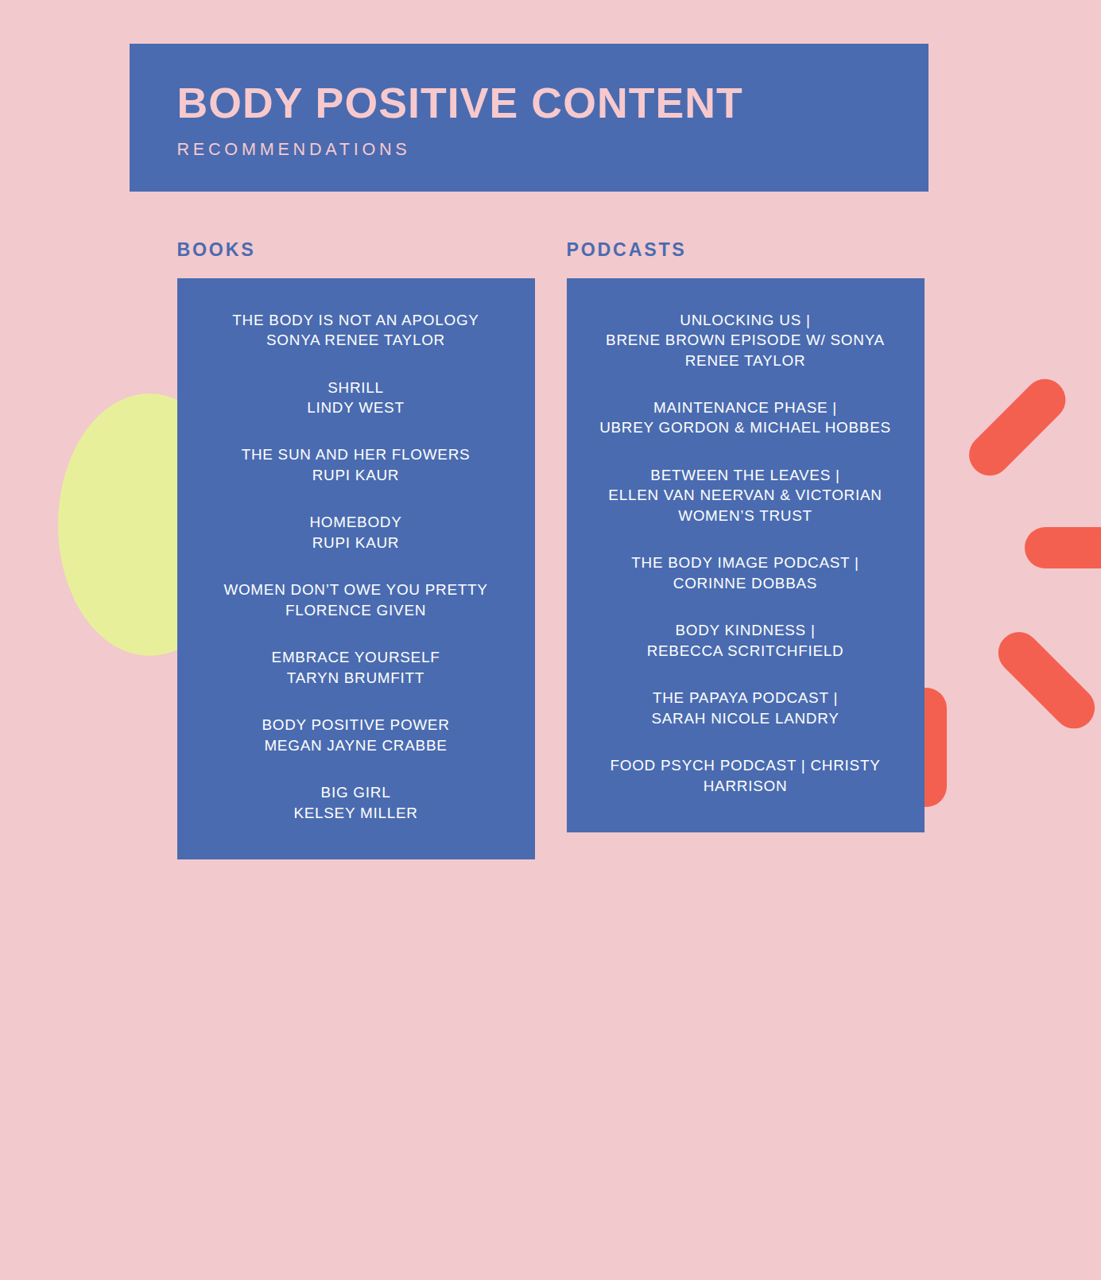Body Positive Content
Recommendations
Books
The Body Is Not An ApologySonya Renee Taylor
ShrillLindy West
The Sun And Her FlowersRupi Kaur
HomebodyRupi Kaur
Women Don’t Owe You PrettyFlorence Given
Embrace YourselfTaryn Brumfitt
Body Positive PowerMegan Jayne Crabbe
Big GirlKelsey Miller
Podcasts
Unlocking Us |Brene Brown Episode w/ Sonya Renee Taylor
Maintenance Phase |Ubrey Gordon & Michael Hobbes
Between The Leaves |Ellen Van Neervan & Victorian Women’s Trust
The Body Image Podcast |Corinne Dobbas
Body Kindness |Rebecca Scritchfield
The Papaya Podcast |Sarah Nicole Landry
Food Psych Podcast | Christy Harrison